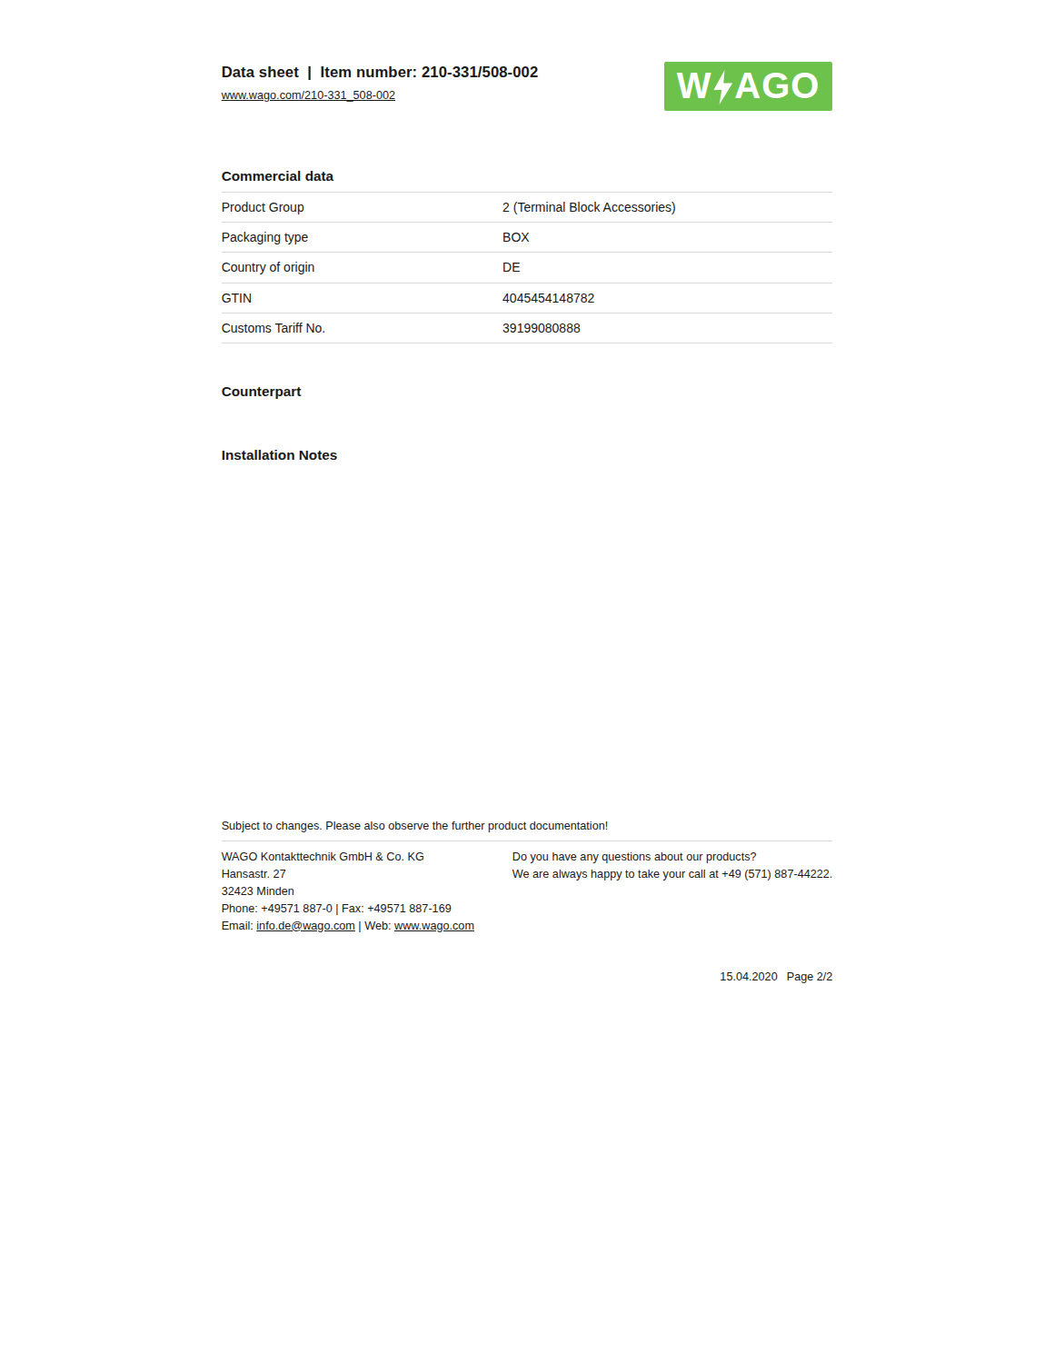Data sheet | Item number: 210-331/508-002
www.wago.com/210-331_508-002
W AGO
Commercial data
| Product Group | 2 (Terminal Block Accessories) |
| Packaging type | BOX |
| Country of origin | DE |
| GTIN | 4045454148782 |
| Customs Tariff No. | 39199080888 |
Counterpart
Installation Notes
Subject to changes. Please also observe the further product documentation!
WAGO Kontakttechnik GmbH & Co. KG
Hansastr. 27
32423 Minden
Phone: +49571 887-0 | Fax: +49571 887-169
Email: info.de@wago.com | Web: www.wago.com
Do you have any questions about our products?
We are always happy to take your call at +49 (571) 887-44222.
15.04.2020Page 2/2